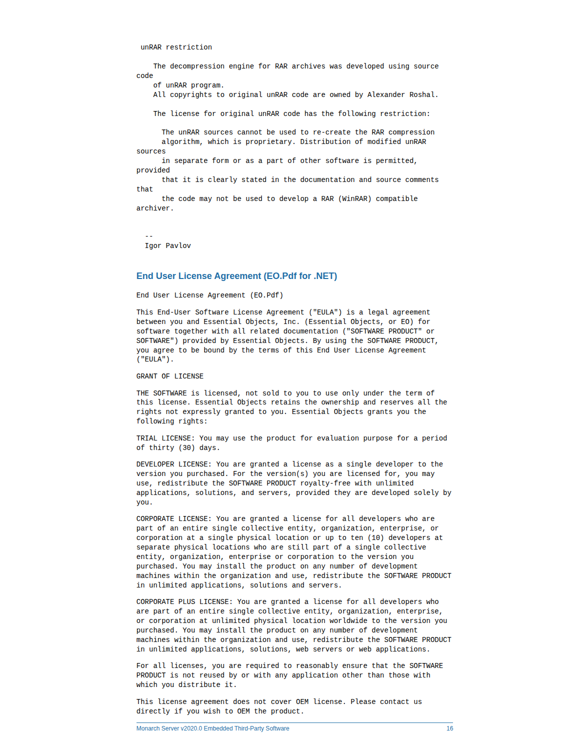unRAR restriction

    The decompression engine for RAR archives was developed using source code
    of unRAR program.
    All copyrights to original unRAR code are owned by Alexander Roshal.

    The license for original unRAR code has the following restriction:

      The unRAR sources cannot be used to re-create the RAR compression
      algorithm, which is proprietary. Distribution of modified unRAR sources
      in separate form or as a part of other software is permitted, provided
      that it is clearly stated in the documentation and source comments that
      the code may not be used to develop a RAR (WinRAR) compatible archiver.


  --
  Igor Pavlov
End User License Agreement (EO.Pdf for .NET)
End User License Agreement (EO.Pdf)
This End-User Software License Agreement ("EULA") is a legal agreement between you and Essential Objects, Inc. (Essential Objects, or EO) for software together with all related documentation ("SOFTWARE PRODUCT" or SOFTWARE") provided by Essential Objects. By using the SOFTWARE PRODUCT, you agree to be bound by the terms of this End User License Agreement ("EULA").
GRANT OF LICENSE
THE SOFTWARE is licensed, not sold to you to use only under the term of this license. Essential Objects retains the ownership and reserves all the rights not expressly granted to you. Essential Objects grants you the following rights:
TRIAL LICENSE: You may use the product for evaluation purpose for a period of thirty (30) days.
DEVELOPER LICENSE: You are granted a license as a single developer to the version you purchased. For the version(s) you are licensed for, you may use, redistribute the SOFTWARE PRODUCT royalty-free with unlimited applications, solutions, and servers, provided they are developed solely by you.
CORPORATE LICENSE: You are granted a license for all developers who are part of an entire single collective entity, organization, enterprise, or corporation at a single physical location or up to ten (10) developers at separate physical locations who are still part of a single collective entity, organization, enterprise or corporation to the version you purchased. You may install the product on any number of development machines within the organization and use, redistribute the SOFTWARE PRODUCT in unlimited applications, solutions and servers.
CORPORATE PLUS LICENSE: You are granted a license for all developers who are part of an entire single collective entity, organization, enterprise, or corporation at unlimited physical location worldwide to the version you purchased. You may install the product on any number of development machines within the organization and use, redistribute the SOFTWARE PRODUCT in unlimited applications, solutions, web servers or web applications.
For all licenses, you are required to reasonably ensure that the SOFTWARE PRODUCT is not reused by or with any application other than those with which you distribute it.
This license agreement does not cover OEM license. Please contact us directly if you wish to OEM the product.
Monarch Server v2020.0 Embedded Third-Party Software 16